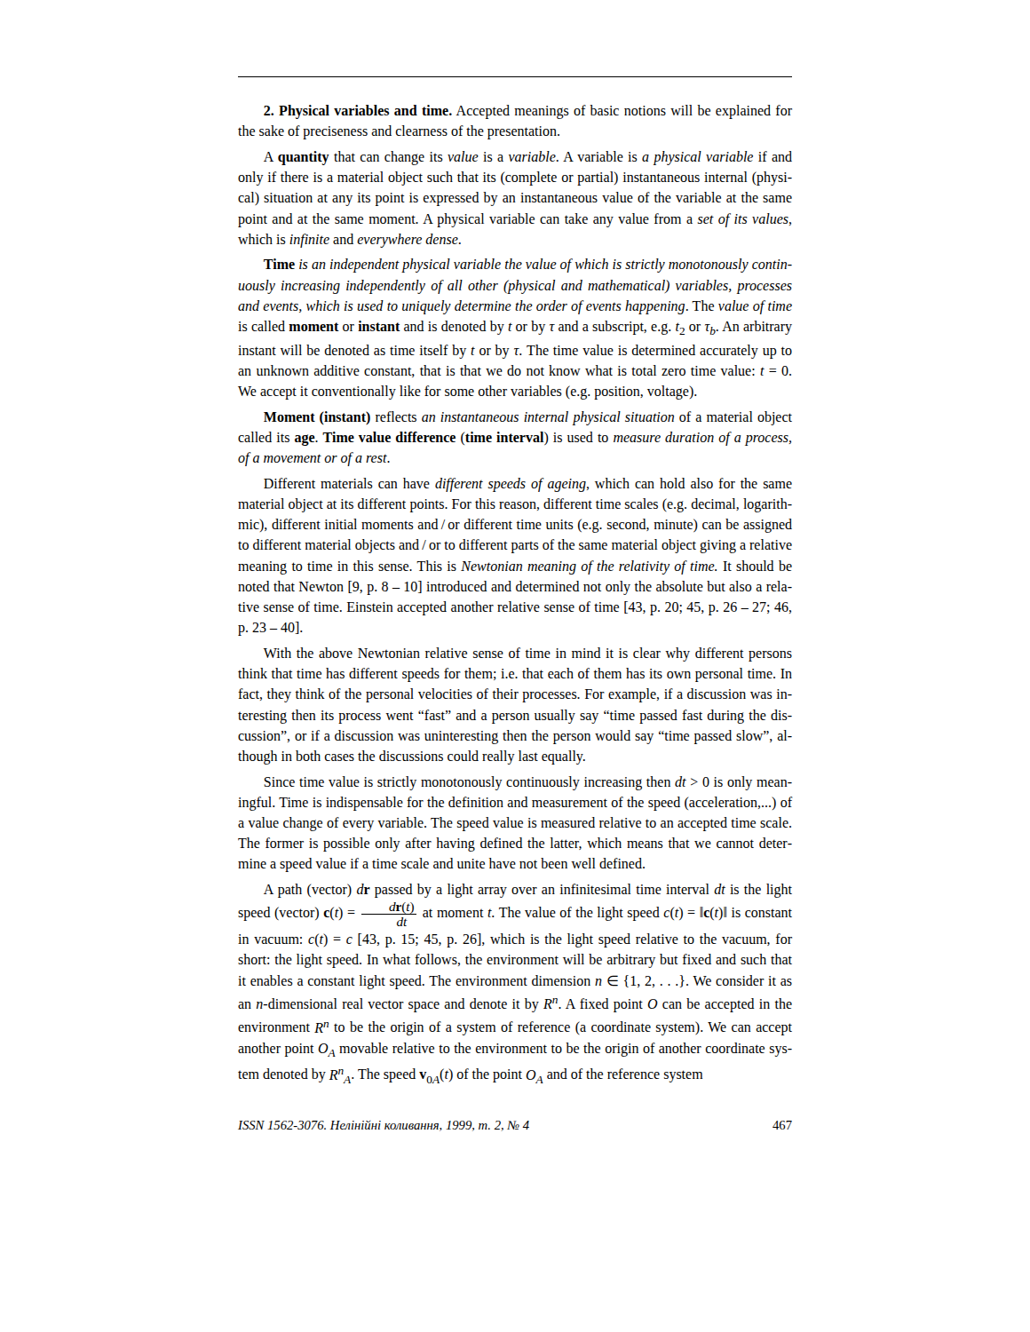2. Physical variables and time. Accepted meanings of basic notions will be explained for the sake of preciseness and clearness of the presentation.
A quantity that can change its value is a variable. A variable is a physical variable if and only if there is a material object such that its (complete or partial) instantaneous internal (physical) situation at any its point is expressed by an instantaneous value of the variable at the same point and at the same moment. A physical variable can take any value from a set of its values, which is infinite and everywhere dense.
Time is an independent physical variable the value of which is strictly monotonously continuously increasing independently of all other (physical and mathematical) variables, processes and events, which is used to uniquely determine the order of events happening. The value of time is called moment or instant and is denoted by t or by τ and a subscript, e.g. t2 or τb. An arbitrary instant will be denoted as time itself by t or by τ. The time value is determined accurately up to an unknown additive constant, that is that we do not know what is total zero time value: t = 0. We accept it conventionally like for some other variables (e.g. position, voltage).
Moment (instant) reflects an instantaneous internal physical situation of a material object called its age. Time value difference (time interval) is used to measure duration of a process, of a movement or of a rest.
Different materials can have different speeds of ageing, which can hold also for the same material object at its different points. For this reason, different time scales (e.g. decimal, logarithmic), different initial moments and / or different time units (e.g. second, minute) can be assigned to different material objects and / or to different parts of the same material object giving a relative meaning to time in this sense. This is Newtonian meaning of the relativity of time. It should be noted that Newton [9, p. 8 – 10] introduced and determined not only the absolute but also a relative sense of time. Einstein accepted another relative sense of time [43, p. 20; 45, p. 26 – 27; 46, p. 23 – 40].
With the above Newtonian relative sense of time in mind it is clear why different persons think that time has different speeds for them; i.e. that each of them has its own personal time. In fact, they think of the personal velocities of their processes. For example, if a discussion was interesting then its process went “fast” and a person usually say “time passed fast during the discussion”, or if a discussion was uninteresting then the person would say “time passed slow”, although in both cases the discussions could really last equally.
Since time value is strictly monotonously continuously increasing then dt > 0 is only meaningful. Time is indispensable for the definition and measurement of the speed (acceleration,...) of a value change of every variable. The speed value is measured relative to an accepted time scale. The former is possible only after having defined the latter, which means that we cannot determine a speed value if a time scale and unite have not been well defined.
A path (vector) dr passed by a light array over an infinitesimal time interval dt is the light speed (vector) c(t) = dr(t) dt at moment t. The value of the light speed c(t) = ‖c(t)‖ is constant in vacuum: c(t) = c [43, p. 15; 45, p. 26], which is the light speed relative to the vacuum, for short: the light speed. In what follows, the environment will be arbitrary but fixed and such that it enables a constant light speed. The environment dimension n ∈ {1, 2, . . .}. We consider it as an n-dimensional real vector space and denote it by Rn. A fixed point O can be accepted in the environment Rn to be the origin of a system of reference (a coordinate system). We can accept another point OA movable relative to the environment to be the origin of another coordinate system denoted by RnA. The speed v0A(t) of the point OA and of the reference system
ISSN 1562-3076. Нелінійні коливання, 1999, т. 2, № 4 467